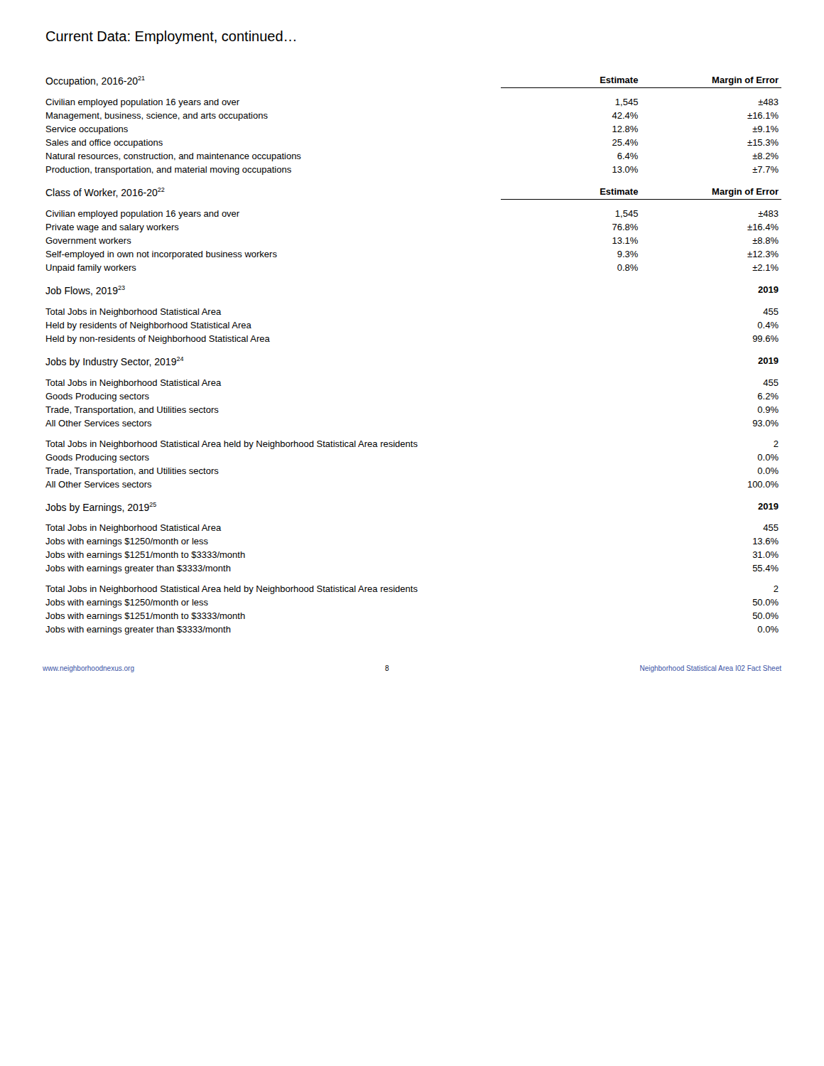Current Data: Employment, continued…
| Occupation, 2016-20 21 | Estimate | Margin of Error |
| Civilian employed population 16 years and over | 1,545 | ±483 |
| Management, business, science, and arts occupations | 42.4% | ±16.1% |
| Service occupations | 12.8% | ±9.1% |
| Sales and office occupations | 25.4% | ±15.3% |
| Natural resources, construction, and maintenance occupations | 6.4% | ±8.2% |
| Production, transportation, and material moving occupations | 13.0% | ±7.7% |
| Class of Worker, 2016-20 22 | Estimate | Margin of Error |
| Civilian employed population 16 years and over | 1,545 | ±483 |
| Private wage and salary workers | 76.8% | ±16.4% |
| Government workers | 13.1% | ±8.8% |
| Self-employed in own not incorporated business workers | 9.3% | ±12.3% |
| Unpaid family workers | 0.8% | ±2.1% |
| Job Flows, 2019 23 | | 2019 |
| Total Jobs in Neighborhood Statistical Area | | 455 |
| Held by residents of Neighborhood Statistical Area | | 0.4% |
| Held by non-residents of Neighborhood Statistical Area | | 99.6% |
| Jobs by Industry Sector, 2019 24 | | 2019 |
| Total Jobs in Neighborhood Statistical Area | | 455 |
| Goods Producing sectors | | 6.2% |
| Trade, Transportation, and Utilities sectors | | 0.9% |
| All Other Services sectors | | 93.0% |
| Total Jobs in Neighborhood Statistical Area held by Neighborhood Statistical Area residents | | 2 |
| Goods Producing sectors | | 0.0% |
| Trade, Transportation, and Utilities sectors | | 0.0% |
| All Other Services sectors | | 100.0% |
| Jobs by Earnings, 2019 25 | | 2019 |
| Total Jobs in Neighborhood Statistical Area | | 455 |
| Jobs with earnings $1250/month or less | | 13.6% |
| Jobs with earnings $1251/month to $3333/month | | 31.0% |
| Jobs with earnings greater than $3333/month | | 55.4% |
| Total Jobs in Neighborhood Statistical Area held by Neighborhood Statistical Area residents | | 2 |
| Jobs with earnings $1250/month or less | | 50.0% |
| Jobs with earnings $1251/month to $3333/month | | 50.0% |
| Jobs with earnings greater than $3333/month | | 0.0% |
www.neighborhoodnexus.org 8 Neighborhood Statistical Area I02 Fact Sheet